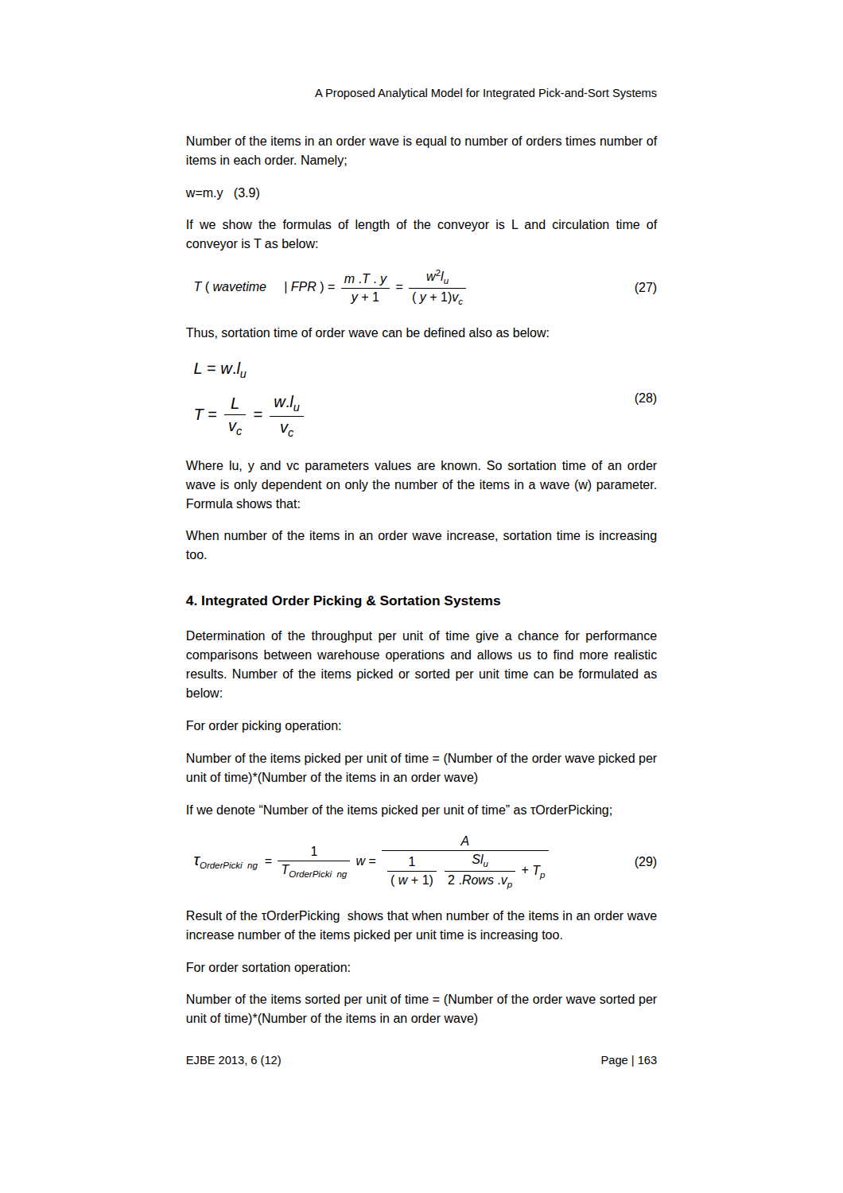A Proposed Analytical Model for Integrated Pick-and-Sort Systems
Number of the items in an order wave is equal to number of orders times number of items in each order. Namely;
w=m.y (3.9)
If we show the formulas of length of the conveyor is L and circulation time of conveyor is T as below:
T ( wavetime | FPR ) = m .T . y y + 1 = w2lu ( y + 1)vc (27)
Thus, sortation time of order wave can be defined also as below:
L = w.lu
T = L vc = w.lu vc
(28)
Where lu, y and vc parameters values are known. So sortation time of an order wave is only dependent on only the number of the items in a wave (w) parameter. Formula shows that:
When number of the items in an order wave increase, sortation time is increasing too.
4. Integrated Order Picking & Sortation Systems
Determination of the throughput per unit of time give a chance for performance comparisons between warehouse operations and allows us to find more realistic results. Number of the items picked or sorted per unit time can be formulated as below:
For order picking operation:
Number of the items picked per unit of time = (Number of the order wave picked per unit of time)*(Number of the items in an order wave)
If we denote “Number of the items picked per unit of time” as τOrderPicking;
τOrderPicki ng = 1 TOrderPicki ng w = A 1 ( w + 1) Slu 2 .Rows .vp + Tp (29)
Result of the τOrderPicking shows that when number of the items in an order wave increase number of the items picked per unit time is increasing too.
For order sortation operation:
Number of the items sorted per unit of time = (Number of the order wave sorted per unit of time)*(Number of the items in an order wave)
EJBE 2013, 6 (12) Page | 163